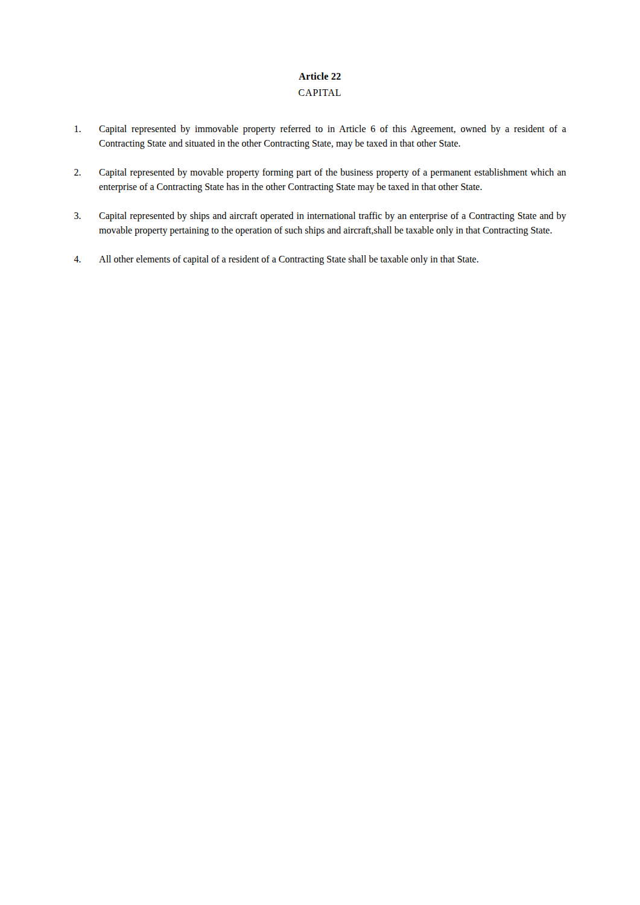Article 22
CAPITAL
Capital represented by immovable property referred to in Article 6 of this Agreement, owned by a resident of a Contracting State and situated in the other Contracting State, may be taxed in that other State.
Capital represented by movable property forming part of the business property of a permanent establishment which an enterprise of a Contracting State has in the other Contracting State may be taxed in that other State.
Capital represented by ships and aircraft operated in international traffic by an enterprise of a Contracting State and by movable property pertaining to the operation of such ships and aircraft,shall be taxable only in that Contracting State.
All other elements of capital of a resident of a Contracting State shall be taxable only in that State.